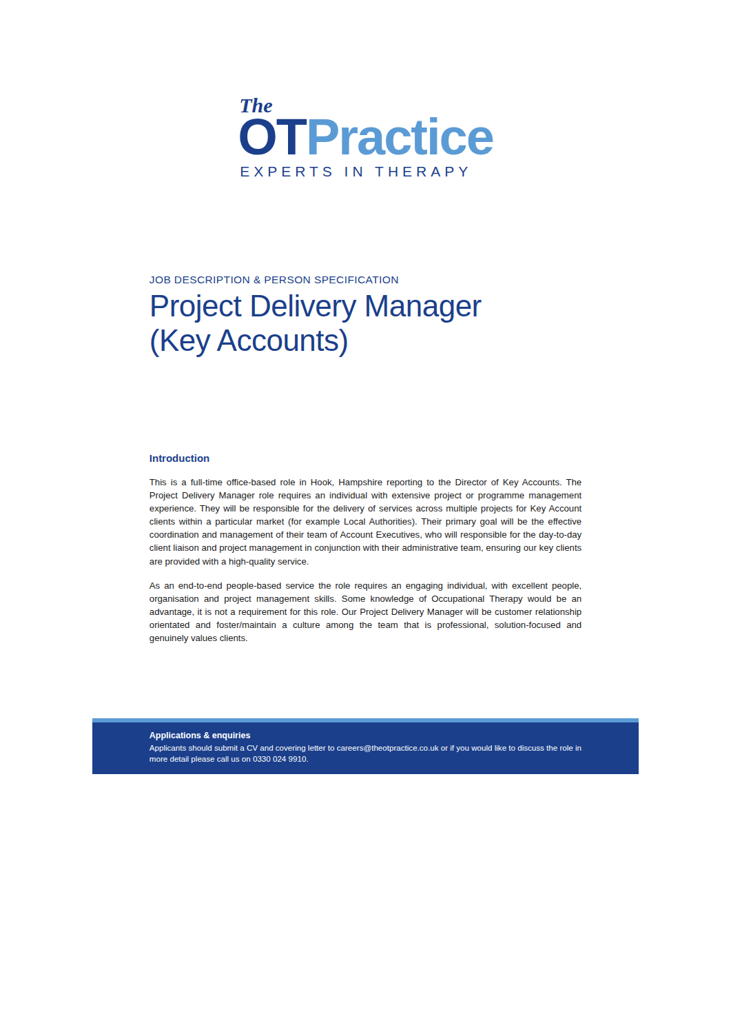The OT Practice EXPERTS IN THERAPY
JOB DESCRIPTION & PERSON SPECIFICATION
Project Delivery Manager
(Key Accounts)
Introduction
This is a full-time office-based role in Hook, Hampshire reporting to the Director of Key Accounts. The Project Delivery Manager role requires an individual with extensive project or programme management experience. They will be responsible for the delivery of services across multiple projects for Key Account clients within a particular market (for example Local Authorities). Their primary goal will be the effective coordination and management of their team of Account Executives, who will responsible for the day-to-day client liaison and project management in conjunction with their administrative team, ensuring our key clients are provided with a high-quality service.
As an end-to-end people-based service the role requires an engaging individual, with excellent people, organisation and project management skills. Some knowledge of Occupational Therapy would be an advantage, it is not a requirement for this role. Our Project Delivery Manager will be customer relationship orientated and foster/maintain a culture among the team that is professional, solution-focused and genuinely values clients.
Applications & enquiries
Applicants should submit a CV and covering letter to careers@theotpractice.co.uk or if you would like to discuss the role in more detail please call us on 0330 024 9910.